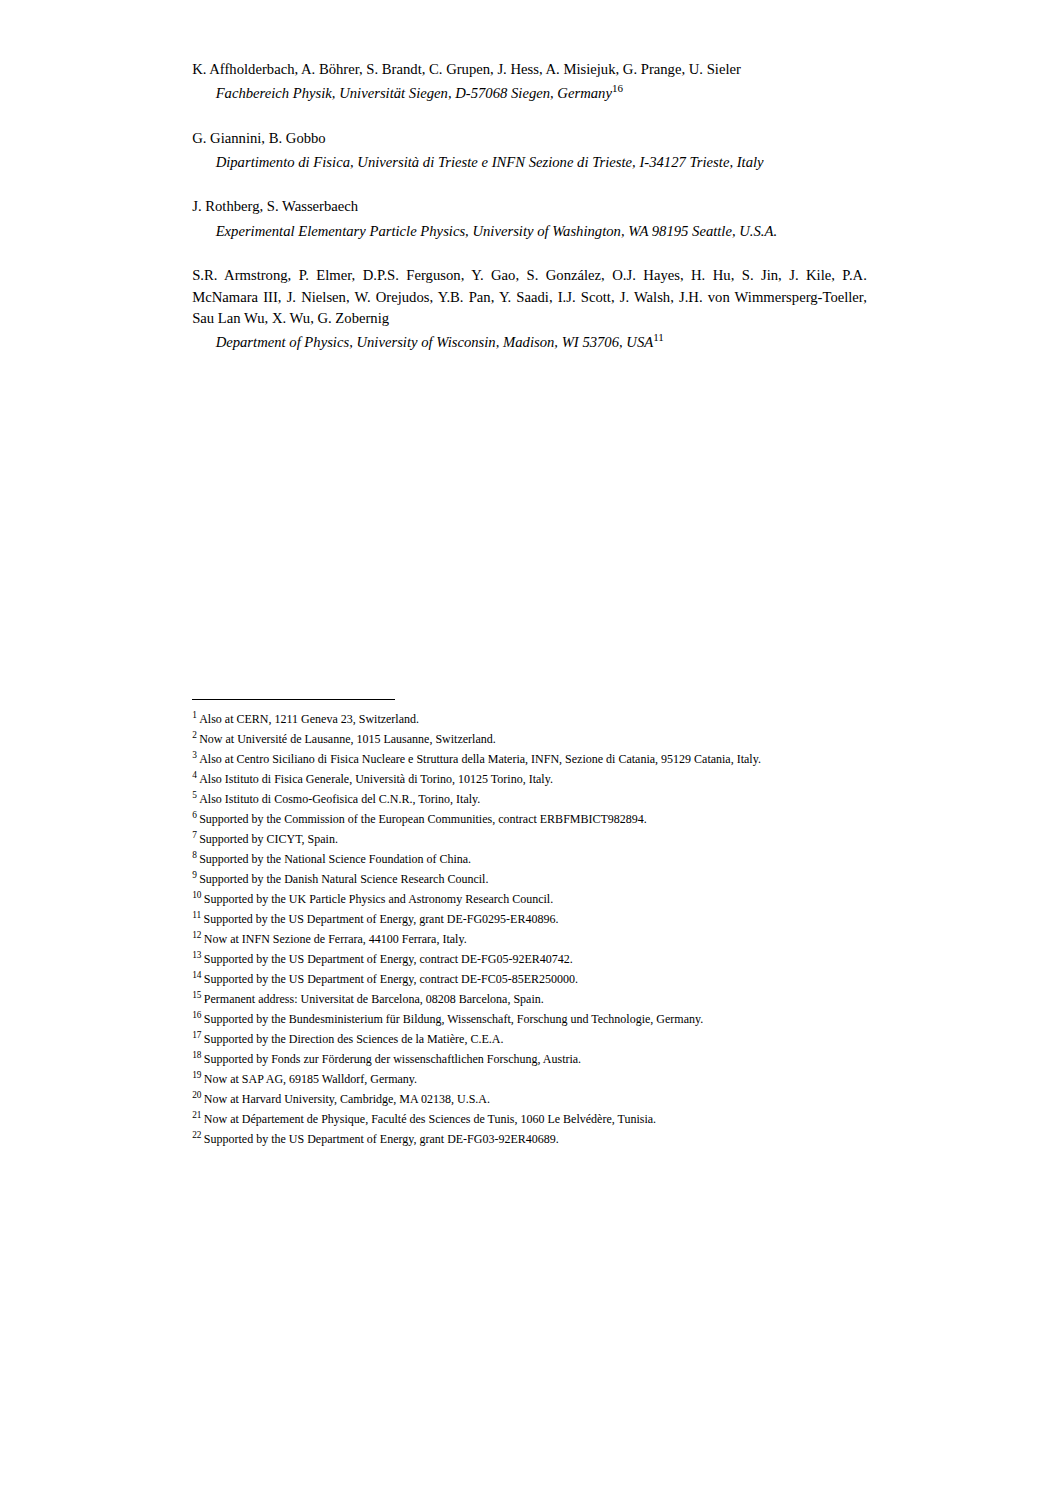K. Affholderbach, A. Böhrer, S. Brandt, C. Grupen, J. Hess, A. Misiejuk, G. Prange, U. Sieler
Fachbereich Physik, Universität Siegen, D-57068 Siegen, Germany16
G. Giannini, B. Gobbo
Dipartimento di Fisica, Università di Trieste e INFN Sezione di Trieste, I-34127 Trieste, Italy
J. Rothberg, S. Wasserbaech
Experimental Elementary Particle Physics, University of Washington, WA 98195 Seattle, U.S.A.
S.R. Armstrong, P. Elmer, D.P.S. Ferguson, Y. Gao, S. González, O.J. Hayes, H. Hu, S. Jin, J. Kile, P.A. McNamara III, J. Nielsen, W. Orejudos, Y.B. Pan, Y. Saadi, I.J. Scott, J. Walsh, J.H. von Wimmersperg-Toeller, Sau Lan Wu, X. Wu, G. Zobernig
Department of Physics, University of Wisconsin, Madison, WI 53706, USA11
Also at CERN, 1211 Geneva 23, Switzerland.
Now at Université de Lausanne, 1015 Lausanne, Switzerland.
Also at Centro Siciliano di Fisica Nucleare e Struttura della Materia, INFN, Sezione di Catania, 95129 Catania, Italy.
Also Istituto di Fisica Generale, Università di Torino, 10125 Torino, Italy.
Also Istituto di Cosmo-Geofisica del C.N.R., Torino, Italy.
Supported by the Commission of the European Communities, contract ERBFMBICT982894.
Supported by CICYT, Spain.
Supported by the National Science Foundation of China.
Supported by the Danish Natural Science Research Council.
Supported by the UK Particle Physics and Astronomy Research Council.
Supported by the US Department of Energy, grant DE-FG0295-ER40896.
Now at INFN Sezione de Ferrara, 44100 Ferrara, Italy.
Supported by the US Department of Energy, contract DE-FG05-92ER40742.
Supported by the US Department of Energy, contract DE-FC05-85ER250000.
Permanent address: Universitat de Barcelona, 08208 Barcelona, Spain.
Supported by the Bundesministerium für Bildung, Wissenschaft, Forschung und Technologie, Germany.
Supported by the Direction des Sciences de la Matière, C.E.A.
Supported by Fonds zur Förderung der wissenschaftlichen Forschung, Austria.
Now at SAP AG, 69185 Walldorf, Germany.
Now at Harvard University, Cambridge, MA 02138, U.S.A.
Now at Département de Physique, Faculté des Sciences de Tunis, 1060 Le Belvédère, Tunisia.
Supported by the US Department of Energy, grant DE-FG03-92ER40689.